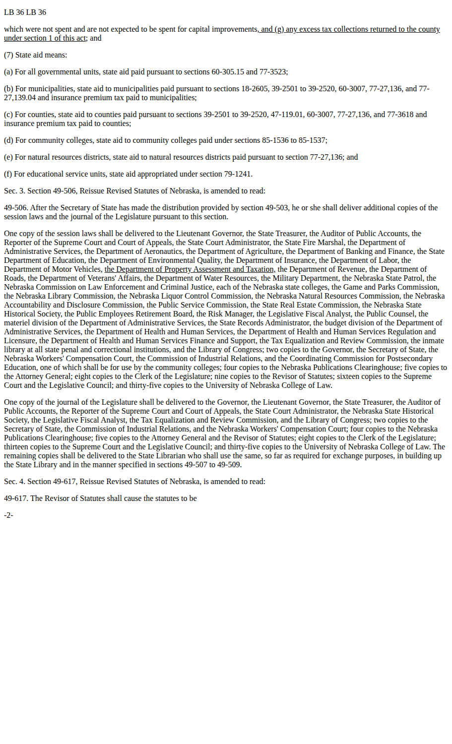LB 36 LB 36
which were not spent and are not expected to be spent for capital improvements, and (g) any excess tax collections returned to the county under section 1 of this act; and
(7) State aid means:
(a) For all governmental units, state aid paid pursuant to sections 60-305.15 and 77-3523;
(b) For municipalities, state aid to municipalities paid pursuant to sections 18-2605, 39-2501 to 39-2520, 60-3007, 77-27,136, and 77-27,139.04 and insurance premium tax paid to municipalities;
(c) For counties, state aid to counties paid pursuant to sections 39-2501 to 39-2520, 47-119.01, 60-3007, 77-27,136, and 77-3618 and insurance premium tax paid to counties;
(d) For community colleges, state aid to community colleges paid under sections 85-1536 to 85-1537;
(e) For natural resources districts, state aid to natural resources districts paid pursuant to section 77-27,136; and
(f) For educational service units, state aid appropriated under section 79-1241.
Sec. 3. Section 49-506, Reissue Revised Statutes of Nebraska, is amended to read:
49-506. After the Secretary of State has made the distribution provided by section 49-503, he or she shall deliver additional copies of the session laws and the journal of the Legislature pursuant to this section.
One copy of the session laws shall be delivered to the Lieutenant Governor, the State Treasurer, the Auditor of Public Accounts, the Reporter of the Supreme Court and Court of Appeals, the State Court Administrator, the State Fire Marshal, the Department of Administrative Services, the Department of Aeronautics, the Department of Agriculture, the Department of Banking and Finance, the State Department of Education, the Department of Environmental Quality, the Department of Insurance, the Department of Labor, the Department of Motor Vehicles, the Department of Property Assessment and Taxation, the Department of Revenue, the Department of Roads, the Department of Veterans' Affairs, the Department of Water Resources, the Military Department, the Nebraska State Patrol, the Nebraska Commission on Law Enforcement and Criminal Justice, each of the Nebraska state colleges, the Game and Parks Commission, the Nebraska Library Commission, the Nebraska Liquor Control Commission, the Nebraska Natural Resources Commission, the Nebraska Accountability and Disclosure Commission, the Public Service Commission, the State Real Estate Commission, the Nebraska State Historical Society, the Public Employees Retirement Board, the Risk Manager, the Legislative Fiscal Analyst, the Public Counsel, the materiel division of the Department of Administrative Services, the State Records Administrator, the budget division of the Department of Administrative Services, the Department of Health and Human Services, the Department of Health and Human Services Regulation and Licensure, the Department of Health and Human Services Finance and Support, the Tax Equalization and Review Commission, the inmate library at all state penal and correctional institutions, and the Library of Congress; two copies to the Governor, the Secretary of State, the Nebraska Workers' Compensation Court, the Commission of Industrial Relations, and the Coordinating Commission for Postsecondary Education, one of which shall be for use by the community colleges; four copies to the Nebraska Publications Clearinghouse; five copies to the Attorney General; eight copies to the Clerk of the Legislature; nine copies to the Revisor of Statutes; sixteen copies to the Supreme Court and the Legislative Council; and thirty-five copies to the University of Nebraska College of Law.
One copy of the journal of the Legislature shall be delivered to the Governor, the Lieutenant Governor, the State Treasurer, the Auditor of Public Accounts, the Reporter of the Supreme Court and Court of Appeals, the State Court Administrator, the Nebraska State Historical Society, the Legislative Fiscal Analyst, the Tax Equalization and Review Commission, and the Library of Congress; two copies to the Secretary of State, the Commission of Industrial Relations, and the Nebraska Workers' Compensation Court; four copies to the Nebraska Publications Clearinghouse; five copies to the Attorney General and the Revisor of Statutes; eight copies to the Clerk of the Legislature; thirteen copies to the Supreme Court and the Legislative Council; and thirty-five copies to the University of Nebraska College of Law. The remaining copies shall be delivered to the State Librarian who shall use the same, so far as required for exchange purposes, in building up the State Library and in the manner specified in sections 49-507 to 49-509.
Sec. 4. Section 49-617, Reissue Revised Statutes of Nebraska, is amended to read:
49-617. The Revisor of Statutes shall cause the statutes to be
-2-